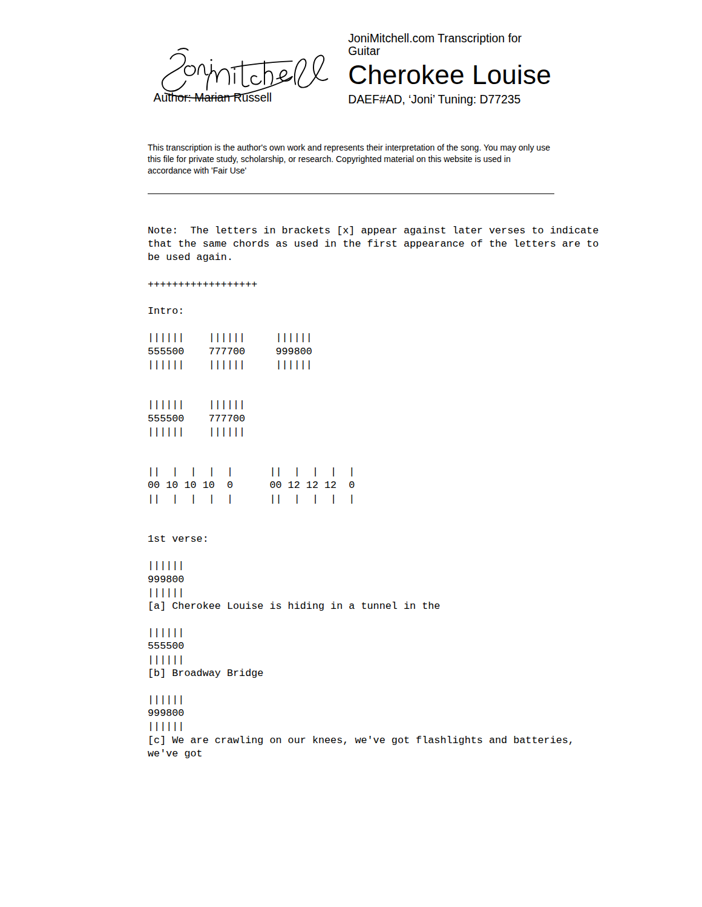JoniMitchell.com Transcription for Guitar
Cherokee Louise
DAEF#AD, ‘Joni’ Tuning: D77235
Author: Marian Russell
This transcription is the author's own work and represents their interpretation of the song. You may only use this file for private study, scholarship, or research. Copyrighted material on this website is used in accordance with 'Fair Use'
Note:  The letters in brackets [x] appear against later verses to indicate
that the same chords as used in the first appearance of the letters are to
be used again.

++++++++++++++++++

Intro:

||||||    ||||||     ||||||
555500    777700     999800
||||||    ||||||     ||||||


||||||    ||||||
555500    777700
||||||    ||||||


||  |  |  |  |      ||  |  |  |  |
00 10 10 10  0      00 12 12 12  0
||  |  |  |  |      ||  |  |  |  |


1st verse:

||||||
999800
||||||
[a] Cherokee Louise is hiding in a tunnel in the

||||||
555500
||||||
[b] Broadway Bridge

||||||
999800
||||||
[c] We are crawling on our knees, we've got flashlights and batteries,
we've got